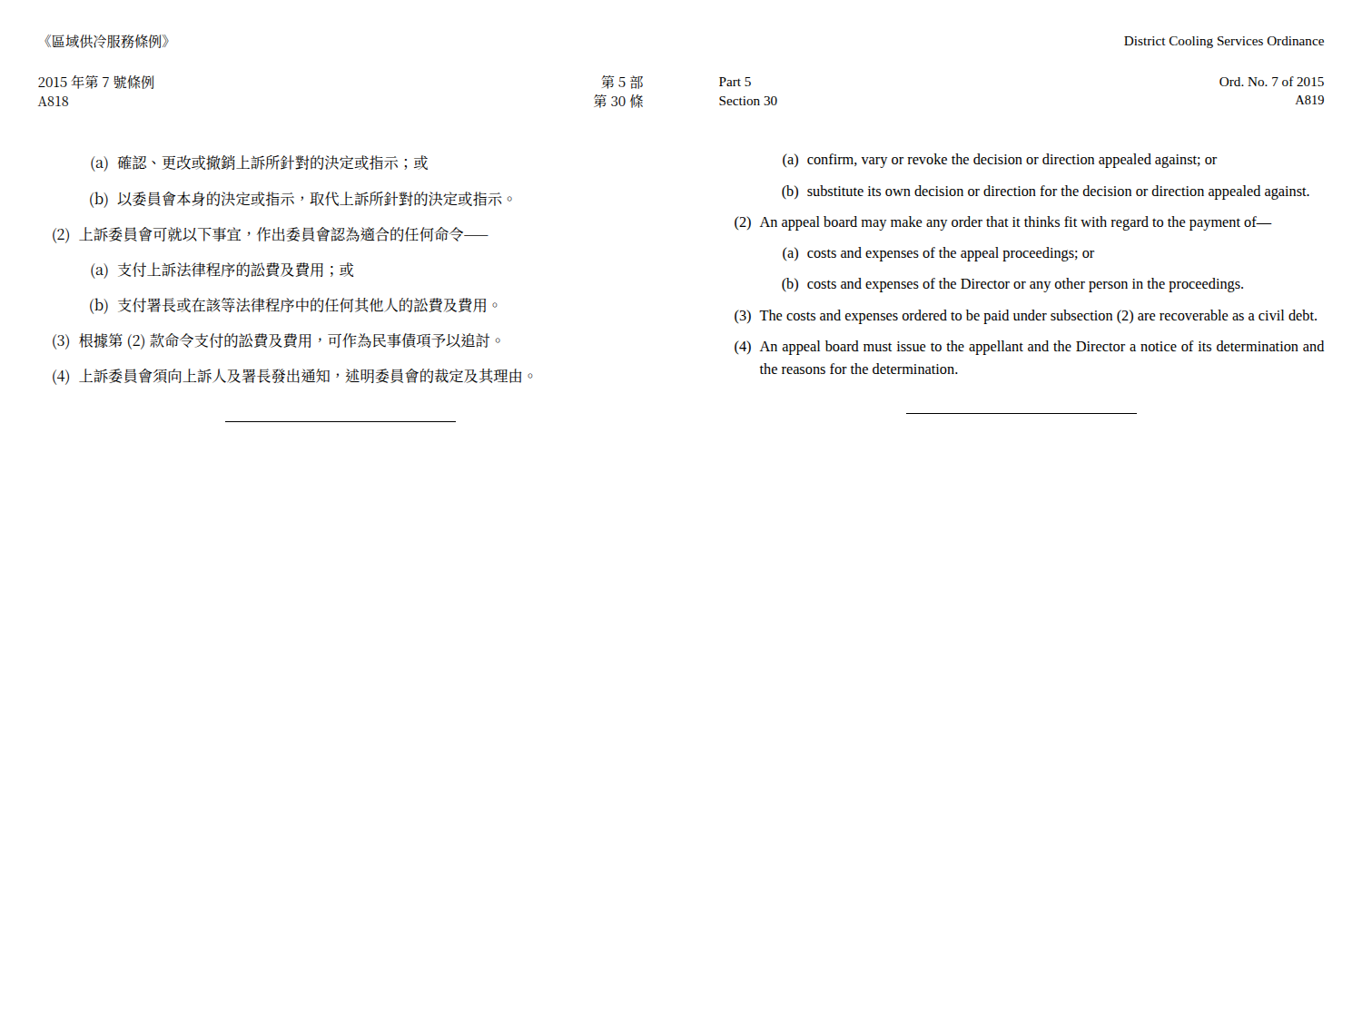《區域供冷服務條例》
2015 年第 7 號條例
A818
第 5 部
第 30 條
(a)
確認、更改或撤銷上訴所針對的決定或指示；或
(b)
以委員會本身的決定或指示，取代上訴所針對的決定或指示。
(2)
上訴委員會可就以下事宜，作出委員會認為適合的任何命令——
(a)
支付上訴法律程序的訟費及費用；或
(b)
支付署長或在該等法律程序中的任何其他人的訟費及費用。
(3)
根據第 (2) 款命令支付的訟費及費用，可作為民事債項予以追討。
(4)
上訴委員會須向上訴人及署長發出通知，述明委員會的裁定及其理由。
Part 5
Section 30
District Cooling Services Ordinance
Ord. No. 7 of 2015
A819
(a)
confirm, vary or revoke the decision or direction appealed against; or
(b)
substitute its own decision or direction for the decision or direction appealed against.
(2)
An appeal board may make any order that it thinks fit with regard to the payment of—
(a)
costs and expenses of the appeal proceedings; or
(b)
costs and expenses of the Director or any other person in the proceedings.
(3)
The costs and expenses ordered to be paid under subsection (2) are recoverable as a civil debt.
(4)
An appeal board must issue to the appellant and the Director a notice of its determination and the reasons for the determination.